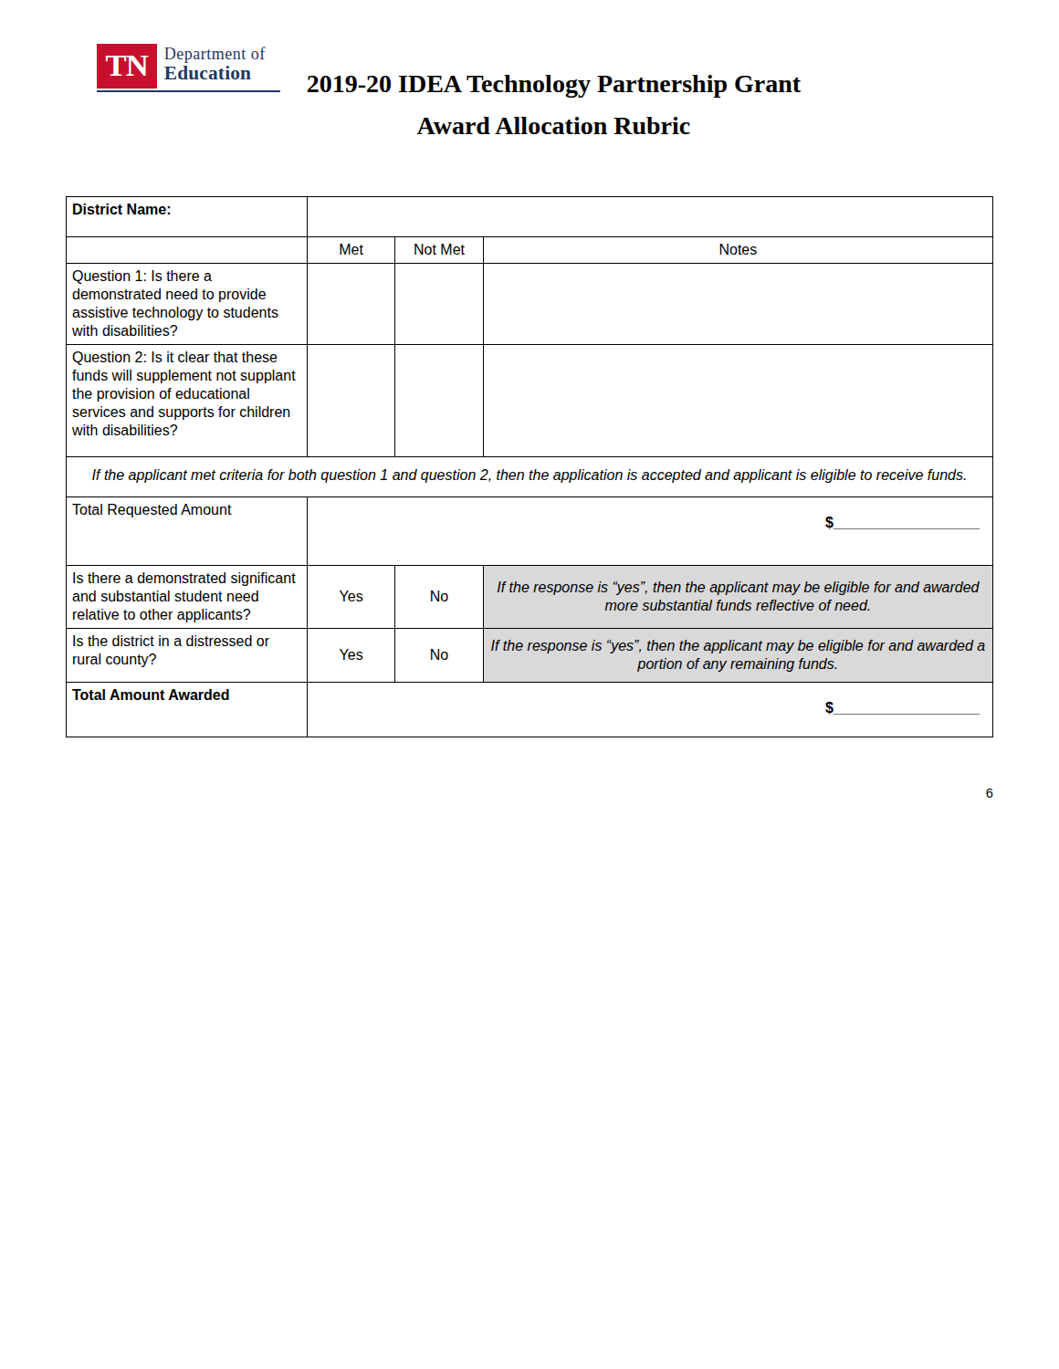TN
Department of
Education
2019-20 IDEA Technology Partnership Grant
Award Allocation Rubric
| District Name: | |
| | Met | Not Met | Notes |
| Question 1: Is there a demonstrated need to provide assistive technology to students with disabilities? | | | |
| Question 2: Is it clear that these funds will supplement not supplant the provision of educational services and supports for children with disabilities? | | | |
| If the applicant met criteria for both question 1 and question 2, then the application is accepted and applicant is eligible to receive funds. |
| Total Requested Amount | $ __________________ |
| Is there a demonstrated significant and substantial student need relative to other applicants? | Yes | No | If the response is “yes”, then the applicant may be eligible for and awarded more substantial funds reflective of need. |
| Is the district in a distressed or rural county? | Yes | No | If the response is “yes”, then the applicant may be eligible for and awarded a portion of any remaining funds. |
| Total Amount Awarded | $ __________________ |
6